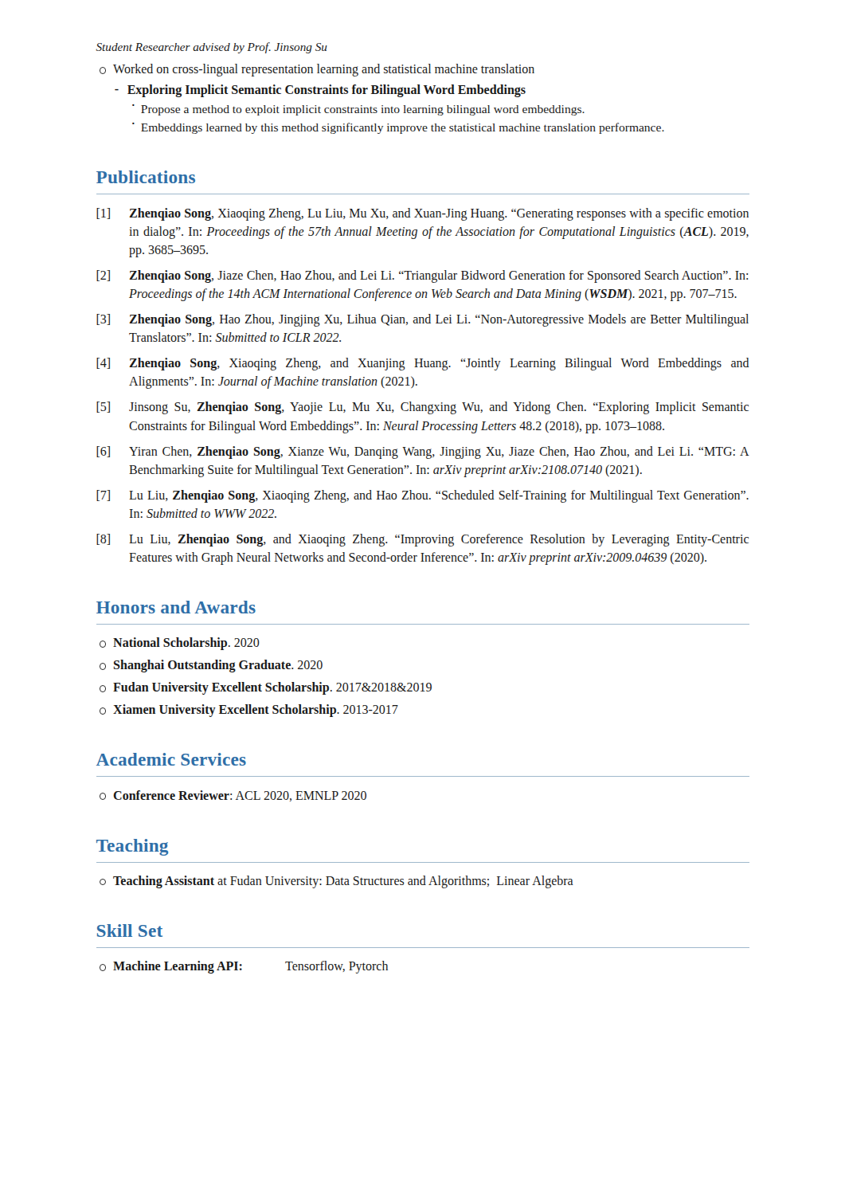Student Researcher advised by Prof. Jinsong Su
Worked on cross-lingual representation learning and statistical machine translation
Exploring Implicit Semantic Constraints for Bilingual Word Embeddings
Propose a method to exploit implicit constraints into learning bilingual word embeddings.
Embeddings learned by this method significantly improve the statistical machine translation performance.
Publications
Zhenqiao Song, Xiaoqing Zheng, Lu Liu, Mu Xu, and Xuan-Jing Huang. “Generating responses with a specific emotion in dialog”. In: Proceedings of the 57th Annual Meeting of the Association for Computational Linguistics (ACL). 2019, pp. 3685–3695.
Zhenqiao Song, Jiaze Chen, Hao Zhou, and Lei Li. “Triangular Bidword Generation for Sponsored Search Auction”. In: Proceedings of the 14th ACM International Conference on Web Search and Data Mining (WSDM). 2021, pp. 707–715.
Zhenqiao Song, Hao Zhou, Jingjing Xu, Lihua Qian, and Lei Li. “Non-Autoregressive Models are Better Multilingual Translators”. In: Submitted to ICLR 2022.
Zhenqiao Song, Xiaoqing Zheng, and Xuanjing Huang. “Jointly Learning Bilingual Word Embeddings and Alignments”. In: Journal of Machine translation (2021).
Jinsong Su, Zhenqiao Song, Yaojie Lu, Mu Xu, Changxing Wu, and Yidong Chen. “Exploring Implicit Semantic Constraints for Bilingual Word Embeddings”. In: Neural Processing Letters 48.2 (2018), pp. 1073–1088.
Yiran Chen, Zhenqiao Song, Xianze Wu, Danqing Wang, Jingjing Xu, Jiaze Chen, Hao Zhou, and Lei Li. “MTG: A Benchmarking Suite for Multilingual Text Generation”. In: arXiv preprint arXiv:2108.07140 (2021).
Lu Liu, Zhenqiao Song, Xiaoqing Zheng, and Hao Zhou. “Scheduled Self-Training for Multilingual Text Generation”. In: Submitted to WWW 2022.
Lu Liu, Zhenqiao Song, and Xiaoqing Zheng. “Improving Coreference Resolution by Leveraging Entity-Centric Features with Graph Neural Networks and Second-order Inference”. In: arXiv preprint arXiv:2009.04639 (2020).
Honors and Awards
National Scholarship. 2020
Shanghai Outstanding Graduate. 2020
Fudan University Excellent Scholarship. 2017&2018&2019
Xiamen University Excellent Scholarship. 2013-2017
Academic Services
Conference Reviewer: ACL 2020, EMNLP 2020
Teaching
Teaching Assistant at Fudan University: Data Structures and Algorithms; Linear Algebra
Skill Set
Machine Learning API: Tensorflow, Pytorch